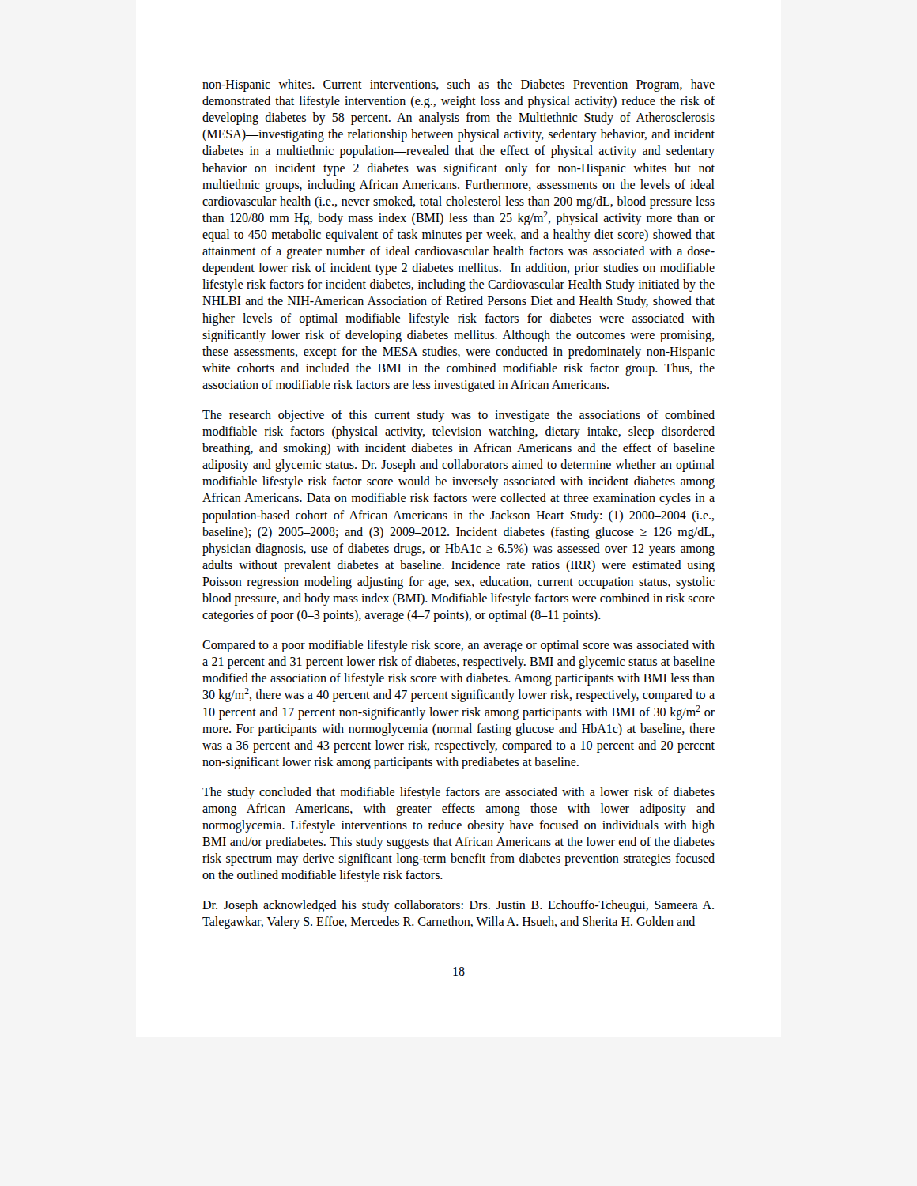non-Hispanic whites. Current interventions, such as the Diabetes Prevention Program, have demonstrated that lifestyle intervention (e.g., weight loss and physical activity) reduce the risk of developing diabetes by 58 percent. An analysis from the Multiethnic Study of Atherosclerosis (MESA)—investigating the relationship between physical activity, sedentary behavior, and incident diabetes in a multiethnic population—revealed that the effect of physical activity and sedentary behavior on incident type 2 diabetes was significant only for non-Hispanic whites but not multiethnic groups, including African Americans. Furthermore, assessments on the levels of ideal cardiovascular health (i.e., never smoked, total cholesterol less than 200 mg/dL, blood pressure less than 120/80 mm Hg, body mass index (BMI) less than 25 kg/m2, physical activity more than or equal to 450 metabolic equivalent of task minutes per week, and a healthy diet score) showed that attainment of a greater number of ideal cardiovascular health factors was associated with a dose-dependent lower risk of incident type 2 diabetes mellitus. In addition, prior studies on modifiable lifestyle risk factors for incident diabetes, including the Cardiovascular Health Study initiated by the NHLBI and the NIH-American Association of Retired Persons Diet and Health Study, showed that higher levels of optimal modifiable lifestyle risk factors for diabetes were associated with significantly lower risk of developing diabetes mellitus. Although the outcomes were promising, these assessments, except for the MESA studies, were conducted in predominately non-Hispanic white cohorts and included the BMI in the combined modifiable risk factor group. Thus, the association of modifiable risk factors are less investigated in African Americans.
The research objective of this current study was to investigate the associations of combined modifiable risk factors (physical activity, television watching, dietary intake, sleep disordered breathing, and smoking) with incident diabetes in African Americans and the effect of baseline adiposity and glycemic status. Dr. Joseph and collaborators aimed to determine whether an optimal modifiable lifestyle risk factor score would be inversely associated with incident diabetes among African Americans. Data on modifiable risk factors were collected at three examination cycles in a population-based cohort of African Americans in the Jackson Heart Study: (1) 2000–2004 (i.e., baseline); (2) 2005–2008; and (3) 2009–2012. Incident diabetes (fasting glucose ≥ 126 mg/dL, physician diagnosis, use of diabetes drugs, or HbA1c ≥ 6.5%) was assessed over 12 years among adults without prevalent diabetes at baseline. Incidence rate ratios (IRR) were estimated using Poisson regression modeling adjusting for age, sex, education, current occupation status, systolic blood pressure, and body mass index (BMI). Modifiable lifestyle factors were combined in risk score categories of poor (0–3 points), average (4–7 points), or optimal (8–11 points).
Compared to a poor modifiable lifestyle risk score, an average or optimal score was associated with a 21 percent and 31 percent lower risk of diabetes, respectively. BMI and glycemic status at baseline modified the association of lifestyle risk score with diabetes. Among participants with BMI less than 30 kg/m2, there was a 40 percent and 47 percent significantly lower risk, respectively, compared to a 10 percent and 17 percent non-significantly lower risk among participants with BMI of 30 kg/m2 or more. For participants with normoglycemia (normal fasting glucose and HbA1c) at baseline, there was a 36 percent and 43 percent lower risk, respectively, compared to a 10 percent and 20 percent non-significant lower risk among participants with prediabetes at baseline.
The study concluded that modifiable lifestyle factors are associated with a lower risk of diabetes among African Americans, with greater effects among those with lower adiposity and normoglycemia. Lifestyle interventions to reduce obesity have focused on individuals with high BMI and/or prediabetes. This study suggests that African Americans at the lower end of the diabetes risk spectrum may derive significant long-term benefit from diabetes prevention strategies focused on the outlined modifiable lifestyle risk factors.
Dr. Joseph acknowledged his study collaborators: Drs. Justin B. Echouffo-Tcheugui, Sameera A. Talegawkar, Valery S. Effoe, Mercedes R. Carnethon, Willa A. Hsueh, and Sherita H. Golden and
18